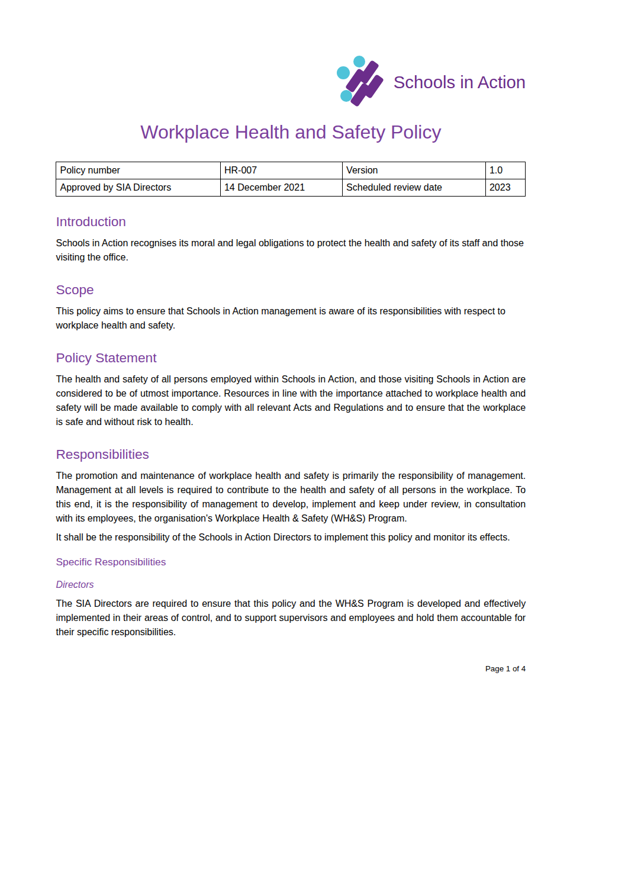Schools in Action
Workplace Health and Safety Policy
| Policy number | HR-007 | Version | 1.0 |
| Approved by SIA Directors | 14 December 2021 | Scheduled review date | 2023 |
Introduction
Schools in Action recognises its moral and legal obligations to protect the health and safety of its staff and those visiting the office.
Scope
This policy aims to ensure that Schools in Action management is aware of its responsibilities with respect to workplace health and safety.
Policy Statement
The health and safety of all persons employed within Schools in Action, and those visiting Schools in Action are considered to be of utmost importance. Resources in line with the importance attached to workplace health and safety will be made available to comply with all relevant Acts and Regulations and to ensure that the workplace is safe and without risk to health.
Responsibilities
The promotion and maintenance of workplace health and safety is primarily the responsibility of management. Management at all levels is required to contribute to the health and safety of all persons in the workplace. To this end, it is the responsibility of management to develop, implement and keep under review, in consultation with its employees, the organisation's Workplace Health & Safety (WH&S) Program.
It shall be the responsibility of the Schools in Action Directors to implement this policy and monitor its effects.
Specific Responsibilities
Directors
The SIA Directors are required to ensure that this policy and the WH&S Program is developed and effectively implemented in their areas of control, and to support supervisors and employees and hold them accountable for their specific responsibilities.
Page 1 of 4